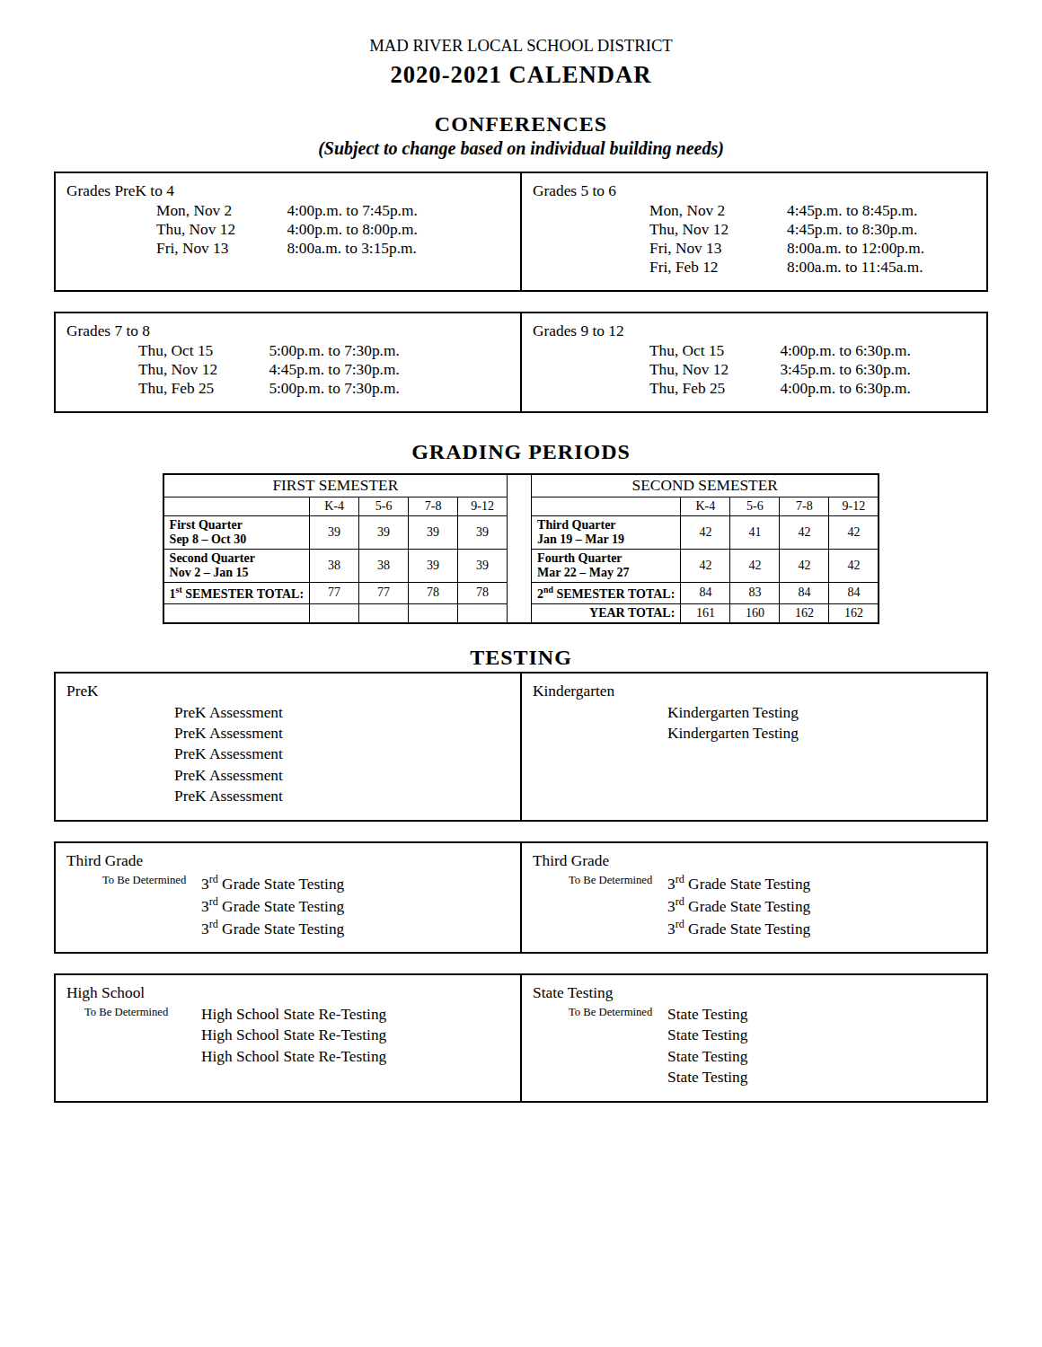MAD RIVER LOCAL SCHOOL DISTRICT
2020-2021 CALENDAR
CONFERENCES
(Subject to change based on individual building needs)
| Grades PreK to 4 / Mon, Nov 2 / 4:00p.m. to 7:45p.m. / / Thu, Nov 12 / 4:00p.m. to 8:00p.m. / / Fri, Nov 13 / 8:00a.m. to 3:15p.m. / | Grades 5 to 6 / Mon, Nov 2 / 4:45p.m. to 8:45p.m. / / Thu, Nov 12 / 4:45p.m. to 8:30p.m. / / Fri, Nov 13 / 8:00a.m. to 12:00p.m. / / Fri, Feb 12 / 8:00a.m. to 11:45a.m. / |
| Grades 7 to 8 / Thu, Oct 15 / 5:00p.m. to 7:30p.m. / / Thu, Nov 12 / 4:45p.m. to 7:30p.m. / / Thu, Feb 25 / 5:00p.m. to 7:30p.m. / | Grades 9 to 12 / Thu, Oct 15 / 4:00p.m. to 6:30p.m. / / Thu, Nov 12 / 3:45p.m. to 6:30p.m. / / Thu, Feb 25 / 4:00p.m. to 6:30p.m. / |
GRADING PERIODS
| FIRST SEMESTER | | SECOND SEMESTER |
| | K-4 | 5-6 | 7-8 | 9-12 | | | K-4 | 5-6 | 7-8 | 9-12 |
| First Quarter Sep 8 – Oct 30 | 39 | 39 | 39 | 39 | | Third Quarter Jan 19 – Mar 19 | 42 | 41 | 42 | 42 |
| Second Quarter Nov 2 – Jan 15 | 38 | 38 | 39 | 39 | | Fourth Quarter Mar 22 – May 27 | 42 | 42 | 42 | 42 |
| 1 st SEMESTER TOTAL: | 77 | 77 | 78 | 78 | | 2 nd SEMESTER TOTAL: | 84 | 83 | 84 | 84 |
| | | | | | | YEAR TOTAL: | 161 | 160 | 162 | 162 |
TESTING
| PreK PreK Assessment PreK Assessment PreK Assessment PreK Assessment PreK Assessment | Kindergarten Kindergarten Testing Kindergarten Testing |
| Third Grade To Be Determined 3 rd Grade State Testing 3 rd Grade State Testing 3 rd Grade State Testing | Third Grade To Be Determined 3 rd Grade State Testing 3 rd Grade State Testing 3 rd Grade State Testing |
| High School To Be Determined High School State Re-Testing High School State Re-Testing High School State Re-Testing | State Testing To Be Determined State Testing State Testing State Testing State Testing |